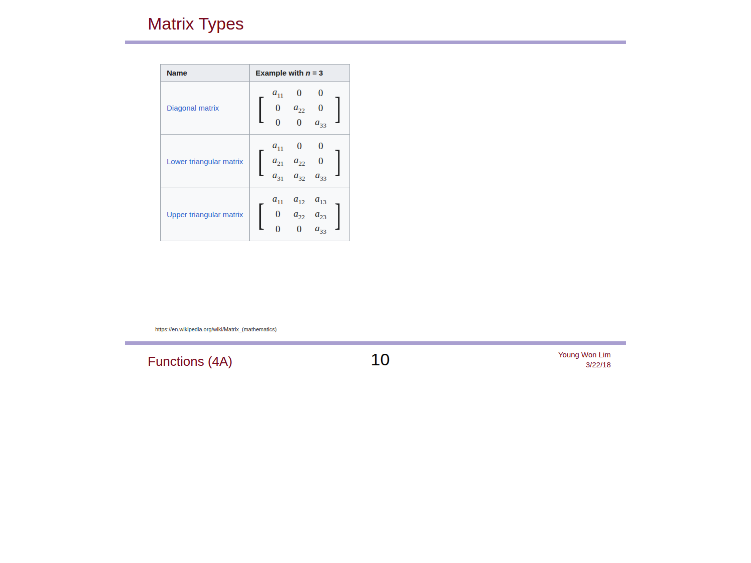Matrix Types
| Name | Example with n = 3 |
| --- | --- |
| Diagonal matrix | [ / a 11 / 0 / 0 / / 0 / a 22 / 0 / / 0 / 0 / a 33 / ] |
| Lower triangular matrix | [ / a 11 / 0 / 0 / / a 21 / a 22 / 0 / / a 31 / a 32 / a 33 / ] |
| Upper triangular matrix | [ / a 11 / a 12 / a 13 / / 0 / a 22 / a 23 / / 0 / 0 / a 33 / ] |
https://en.wikipedia.org/wiki/Matrix_(mathematics)
Functions (4A)
10
Young Won Lim
3/22/18